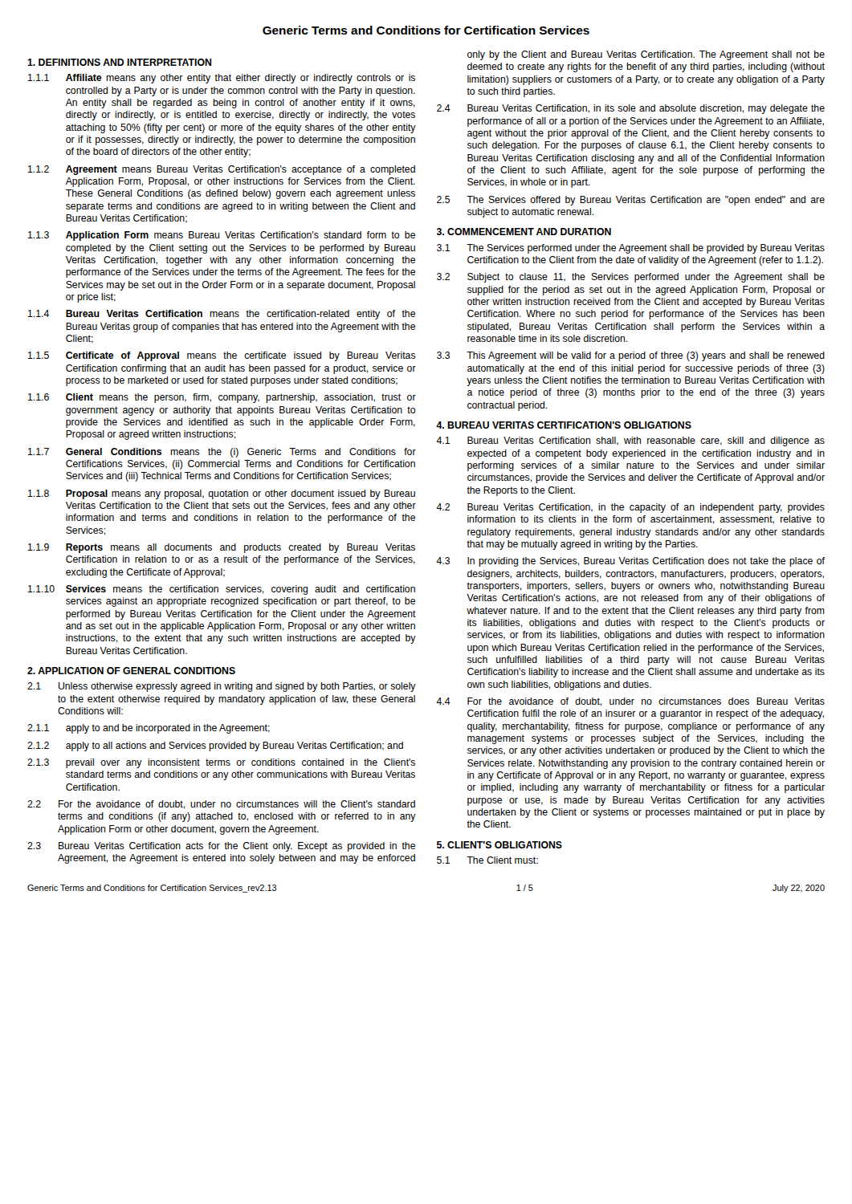Generic Terms and Conditions for Certification Services
1. Definitions and Interpretation
1.1.1 Affiliate means any other entity that either directly or indirectly controls or is controlled by a Party or is under the common control with the Party in question. An entity shall be regarded as being in control of another entity if it owns, directly or indirectly, or is entitled to exercise, directly or indirectly, the votes attaching to 50% (fifty per cent) or more of the equity shares of the other entity or if it possesses, directly or indirectly, the power to determine the composition of the board of directors of the other entity;
1.1.2 Agreement means Bureau Veritas Certification's acceptance of a completed Application Form, Proposal, or other instructions for Services from the Client. These General Conditions (as defined below) govern each agreement unless separate terms and conditions are agreed to in writing between the Client and Bureau Veritas Certification;
1.1.3 Application Form means Bureau Veritas Certification's standard form to be completed by the Client setting out the Services to be performed by Bureau Veritas Certification, together with any other information concerning the performance of the Services under the terms of the Agreement. The fees for the Services may be set out in the Order Form or in a separate document, Proposal or price list;
1.1.4 Bureau Veritas Certification means the certification-related entity of the Bureau Veritas group of companies that has entered into the Agreement with the Client;
1.1.5 Certificate of Approval means the certificate issued by Bureau Veritas Certification confirming that an audit has been passed for a product, service or process to be marketed or used for stated purposes under stated conditions;
1.1.6 Client means the person, firm, company, partnership, association, trust or government agency or authority that appoints Bureau Veritas Certification to provide the Services and identified as such in the applicable Order Form, Proposal or agreed written instructions;
1.1.7 General Conditions means the (i) Generic Terms and Conditions for Certifications Services, (ii) Commercial Terms and Conditions for Certification Services and (iii) Technical Terms and Conditions for Certification Services;
1.1.8 Proposal means any proposal, quotation or other document issued by Bureau Veritas Certification to the Client that sets out the Services, fees and any other information and terms and conditions in relation to the performance of the Services;
1.1.9 Reports means all documents and products created by Bureau Veritas Certification in relation to or as a result of the performance of the Services, excluding the Certificate of Approval;
1.1.10 Services means the certification services, covering audit and certification services against an appropriate recognized specification or part thereof, to be performed by Bureau Veritas Certification for the Client under the Agreement and as set out in the applicable Application Form, Proposal or any other written instructions, to the extent that any such written instructions are accepted by Bureau Veritas Certification.
2. Application of General Conditions
2.1 Unless otherwise expressly agreed in writing and signed by both Parties, or solely to the extent otherwise required by mandatory application of law, these General Conditions will:
2.1.1 apply to and be incorporated in the Agreement;
2.1.2 apply to all actions and Services provided by Bureau Veritas Certification; and
2.1.3 prevail over any inconsistent terms or conditions contained in the Client's standard terms and conditions or any other communications with Bureau Veritas Certification.
2.2 For the avoidance of doubt, under no circumstances will the Client's standard terms and conditions (if any) attached to, enclosed with or referred to in any Application Form or other document, govern the Agreement.
2.3 Bureau Veritas Certification acts for the Client only. Except as provided in the Agreement, the Agreement is entered into solely between and may be enforced only by the Client and Bureau Veritas Certification. The Agreement shall not be deemed to create any rights for the benefit of any third parties, including (without limitation) suppliers or customers of a Party, or to create any obligation of a Party to such third parties.
2.4 Bureau Veritas Certification, in its sole and absolute discretion, may delegate the performance of all or a portion of the Services under the Agreement to an Affiliate, agent without the prior approval of the Client, and the Client hereby consents to such delegation. For the purposes of clause 6.1, the Client hereby consents to Bureau Veritas Certification disclosing any and all of the Confidential Information of the Client to such Affiliate, agent for the sole purpose of performing the Services, in whole or in part.
2.5 The Services offered by Bureau Veritas Certification are "open ended" and are subject to automatic renewal.
3. Commencement and Duration
3.1 The Services performed under the Agreement shall be provided by Bureau Veritas Certification to the Client from the date of validity of the Agreement (refer to 1.1.2).
3.2 Subject to clause 11, the Services performed under the Agreement shall be supplied for the period as set out in the agreed Application Form, Proposal or other written instruction received from the Client and accepted by Bureau Veritas Certification. Where no such period for performance of the Services has been stipulated, Bureau Veritas Certification shall perform the Services within a reasonable time in its sole discretion.
3.3 This Agreement will be valid for a period of three (3) years and shall be renewed automatically at the end of this initial period for successive periods of three (3) years unless the Client notifies the termination to Bureau Veritas Certification with a notice period of three (3) months prior to the end of the three (3) years contractual period.
4. Bureau Veritas Certification's Obligations
4.1 Bureau Veritas Certification shall, with reasonable care, skill and diligence as expected of a competent body experienced in the certification industry and in performing services of a similar nature to the Services and under similar circumstances, provide the Services and deliver the Certificate of Approval and/or the Reports to the Client.
4.2 Bureau Veritas Certification, in the capacity of an independent party, provides information to its clients in the form of ascertainment, assessment, relative to regulatory requirements, general industry standards and/or any other standards that may be mutually agreed in writing by the Parties.
4.3 In providing the Services, Bureau Veritas Certification does not take the place of designers, architects, builders, contractors, manufacturers, producers, operators, transporters, importers, sellers, buyers or owners who, notwithstanding Bureau Veritas Certification's actions, are not released from any of their obligations of whatever nature. If and to the extent that the Client releases any third party from its liabilities, obligations and duties with respect to the Client's products or services, or from its liabilities, obligations and duties with respect to information upon which Bureau Veritas Certification relied in the performance of the Services, such unfulfilled liabilities of a third party will not cause Bureau Veritas Certification's liability to increase and the Client shall assume and undertake as its own such liabilities, obligations and duties.
4.4 For the avoidance of doubt, under no circumstances does Bureau Veritas Certification fulfil the role of an insurer or a guarantor in respect of the adequacy, quality, merchantability, fitness for purpose, compliance or performance of any management systems or processes subject of the Services, including the services, or any other activities undertaken or produced by the Client to which the Services relate. Notwithstanding any provision to the contrary contained herein or in any Certificate of Approval or in any Report, no warranty or guarantee, express or implied, including any warranty of merchantability or fitness for a particular purpose or use, is made by Bureau Veritas Certification for any activities undertaken by the Client or systems or processes maintained or put in place by the Client.
5. Client's Obligations
5.1 The Client must:
Generic Terms and Conditions for Certification Services_rev2.13 1 / 5 July 22, 2020